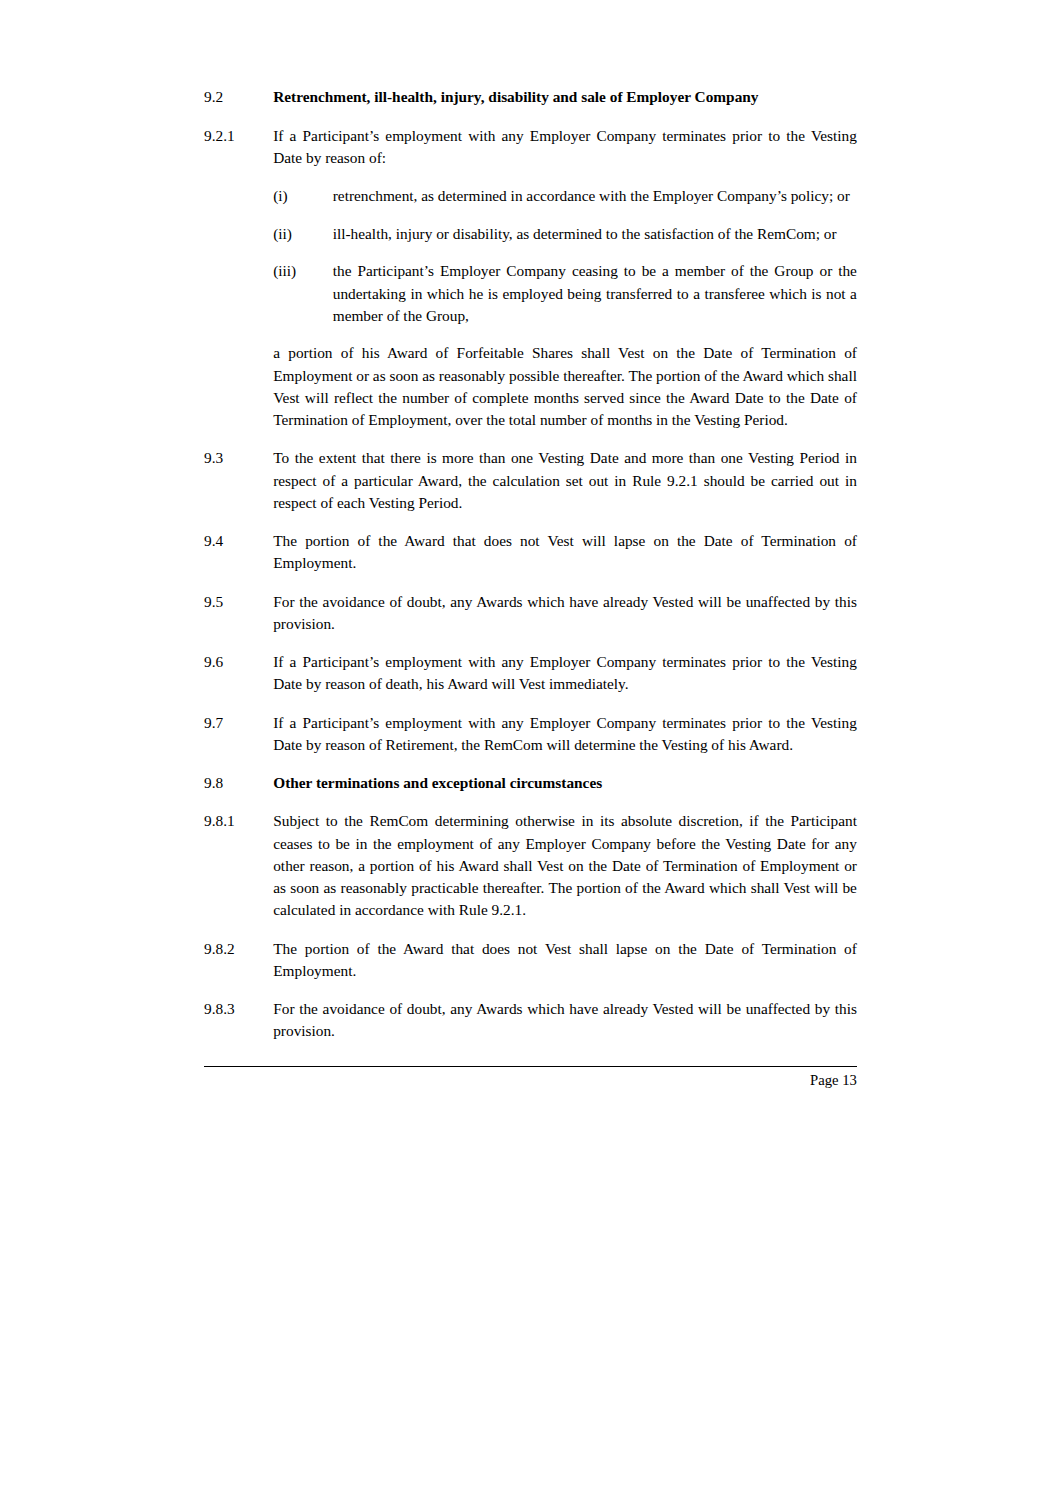9.2
Retrenchment, ill-health, injury, disability and sale of Employer Company
9.2.1
If a Participant’s employment with any Employer Company terminates prior to the Vesting Date by reason of:
(i)
retrenchment, as determined in accordance with the Employer Company’s policy; or
(ii)
ill-health, injury or disability, as determined to the satisfaction of the RemCom; or
(iii)
the Participant’s Employer Company ceasing to be a member of the Group or the undertaking in which he is employed being transferred to a transferee which is not a member of the Group,
a portion of his Award of Forfeitable Shares shall Vest on the Date of Termination of Employment or as soon as reasonably possible thereafter. The portion of the Award which shall Vest will reflect the number of complete months served since the Award Date to the Date of Termination of Employment, over the total number of months in the Vesting Period.
9.3
To the extent that there is more than one Vesting Date and more than one Vesting Period in respect of a particular Award, the calculation set out in Rule 9.2.1 should be carried out in respect of each Vesting Period.
9.4
The portion of the Award that does not Vest will lapse on the Date of Termination of Employment.
9.5
For the avoidance of doubt, any Awards which have already Vested will be unaffected by this provision.
9.6
If a Participant’s employment with any Employer Company terminates prior to the Vesting Date by reason of death, his Award will Vest immediately.
9.7
If a Participant’s employment with any Employer Company terminates prior to the Vesting Date by reason of Retirement, the RemCom will determine the Vesting of his Award.
9.8
Other terminations and exceptional circumstances
9.8.1
Subject to the RemCom determining otherwise in its absolute discretion, if the Participant ceases to be in the employment of any Employer Company before the Vesting Date for any other reason, a portion of his Award shall Vest on the Date of Termination of Employment or as soon as reasonably practicable thereafter. The portion of the Award which shall Vest will be calculated in accordance with Rule 9.2.1.
9.8.2
The portion of the Award that does not Vest shall lapse on the Date of Termination of Employment.
9.8.3
For the avoidance of doubt, any Awards which have already Vested will be unaffected by this provision.
Page 13